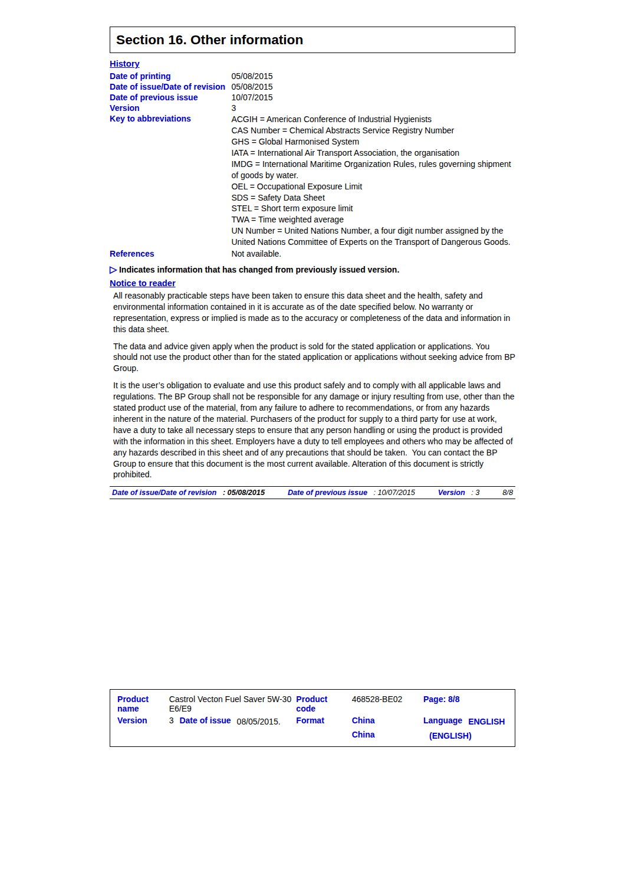Section 16. Other information
History
| Date of printing | 05/08/2015 |
| Date of issue/Date of revision | 05/08/2015 |
| Date of previous issue | 10/07/2015 |
| Version | 3 |
| Key to abbreviations | ACGIH = American Conference of Industrial Hygienists CAS Number = Chemical Abstracts Service Registry Number GHS = Global Harmonised System IATA = International Air Transport Association, the organisation IMDG = International Maritime Organization Rules, rules governing shipment of goods by water. OEL = Occupational Exposure Limit SDS = Safety Data Sheet STEL = Short term exposure limit TWA = Time weighted average UN Number = United Nations Number, a four digit number assigned by the United Nations Committee of Experts on the Transport of Dangerous Goods. |
| References | Not available. |
▷ Indicates information that has changed from previously issued version.
Notice to reader
All reasonably practicable steps have been taken to ensure this data sheet and the health, safety and environmental information contained in it is accurate as of the date specified below. No warranty or representation, express or implied is made as to the accuracy or completeness of the data and information in this data sheet.
The data and advice given apply when the product is sold for the stated application or applications. You should not use the product other than for the stated application or applications without seeking advice from BP Group.
It is the user’s obligation to evaluate and use this product safely and to comply with all applicable laws and regulations. The BP Group shall not be responsible for any damage or injury resulting from use, other than the stated product use of the material, from any failure to adhere to recommendations, or from any hazards inherent in the nature of the material. Purchasers of the product for supply to a third party for use at work, have a duty to take all necessary steps to ensure that any person handling or using the product is provided with the information in this sheet. Employers have a duty to tell employees and others who may be affected of any hazards described in this sheet and of any precautions that should be taken. You can contact the BP Group to ensure that this document is the most current available. Alteration of this document is strictly prohibited.
Date of issue/Date of revision : 05/08/2015 Date of previous issue : 10/07/2015 Version : 3 8/8
| Product name | Castrol Vecton Fuel Saver 5W-30 E6/E9 | Product code | 468528-BE02 | Page: 8/8 |
| Version | / 3 / Date of issue / 08/05/2015. / | Format | China | / Language / ENGLISH / |
| | | | China | / / (ENGLISH) / |